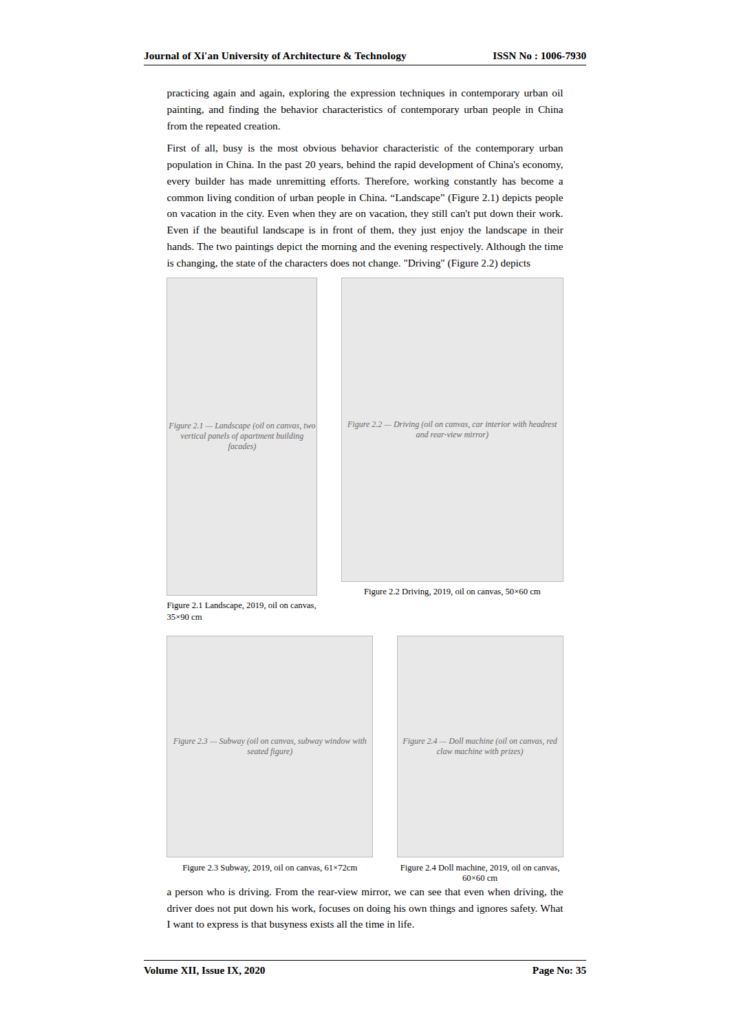Journal of Xi'an University of Architecture & Technology ISSN No : 1006-7930
practicing again and again, exploring the expression techniques in contemporary urban oil painting, and finding the behavior characteristics of contemporary urban people in China from the repeated creation.
First of all, busy is the most obvious behavior characteristic of the contemporary urban population in China. In the past 20 years, behind the rapid development of China's economy, every builder has made unremitting efforts. Therefore, working constantly has become a common living condition of urban people in China. “Landscape” (Figure 2.1) depicts people on vacation in the city. Even when they are on vacation, they still can't put down their work. Even if the beautiful landscape is in front of them, they just enjoy the landscape in their hands. The two paintings depict the morning and the evening respectively. Although the time is changing, the state of the characters does not change. "Driving" (Figure 2.2) depicts
Figure 2.1 — Landscape (oil on canvas, two vertical panels of apartment building facades)
Figure 2.1 Landscape, 2019, oil on canvas, 35×90 cm
Figure 2.2 — Driving (oil on canvas, car interior with headrest and rear-view mirror)
Figure 2.2 Driving, 2019, oil on canvas, 50×60 cm
Figure 2.3 — Subway (oil on canvas, subway window with seated figure)
Figure 2.4 — Doll machine (oil on canvas, red claw machine with prizes)
Figure 2.3 Subway, 2019, oil on canvas, 61×72cm
Figure 2.4 Doll machine, 2019, oil on canvas, 60×60 cm
a person who is driving. From the rear-view mirror, we can see that even when driving, the driver does not put down his work, focuses on doing his own things and ignores safety. What I want to express is that busyness exists all the time in life.
Volume XII, Issue IX, 2020 Page No: 35